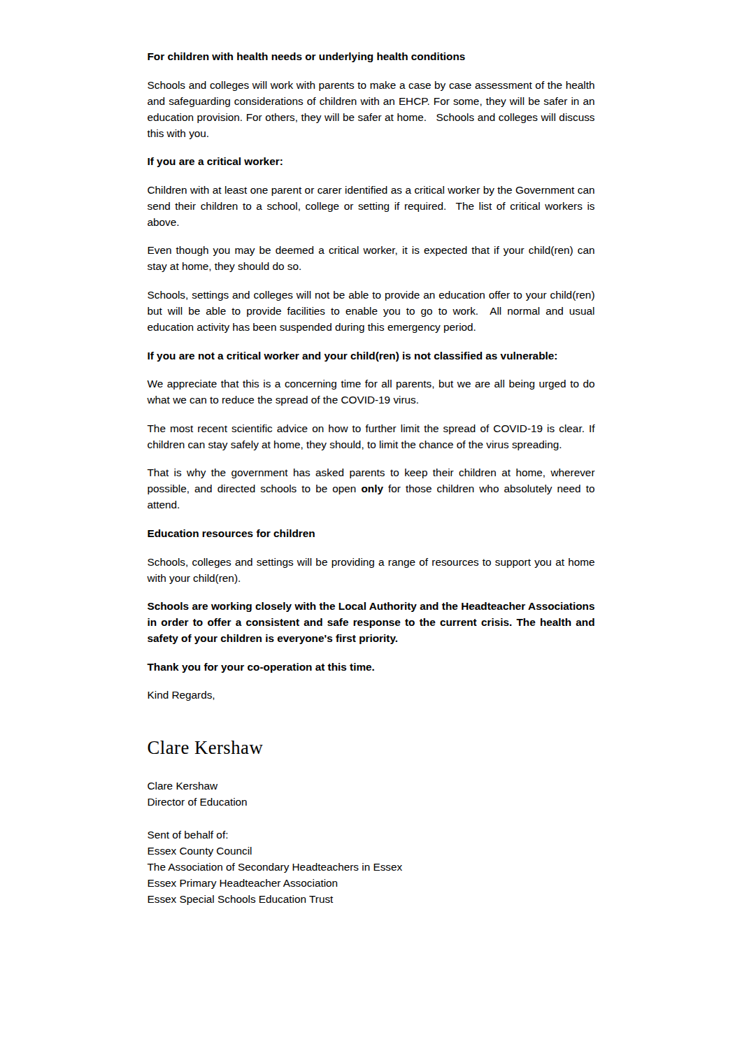For children with health needs or underlying health conditions
Schools and colleges will work with parents to make a case by case assessment of the health and safeguarding considerations of children with an EHCP. For some, they will be safer in an education provision. For others, they will be safer at home. Schools and colleges will discuss this with you.
If you are a critical worker:
Children with at least one parent or carer identified as a critical worker by the Government can send their children to a school, college or setting if required. The list of critical workers is above.
Even though you may be deemed a critical worker, it is expected that if your child(ren) can stay at home, they should do so.
Schools, settings and colleges will not be able to provide an education offer to your child(ren) but will be able to provide facilities to enable you to go to work. All normal and usual education activity has been suspended during this emergency period.
If you are not a critical worker and your child(ren) is not classified as vulnerable:
We appreciate that this is a concerning time for all parents, but we are all being urged to do what we can to reduce the spread of the COVID-19 virus.
The most recent scientific advice on how to further limit the spread of COVID-19 is clear. If children can stay safely at home, they should, to limit the chance of the virus spreading.
That is why the government has asked parents to keep their children at home, wherever possible, and directed schools to be open only for those children who absolutely need to attend.
Education resources for children
Schools, colleges and settings will be providing a range of resources to support you at home with your child(ren).
Schools are working closely with the Local Authority and the Headteacher Associations in order to offer a consistent and safe response to the current crisis. The health and safety of your children is everyone's first priority.
Thank you for your co-operation at this time.
Kind Regards,
Clare Kershaw
Clare Kershaw
Director of Education
Sent of behalf of:
Essex County Council
The Association of Secondary Headteachers in Essex
Essex Primary Headteacher Association
Essex Special Schools Education Trust